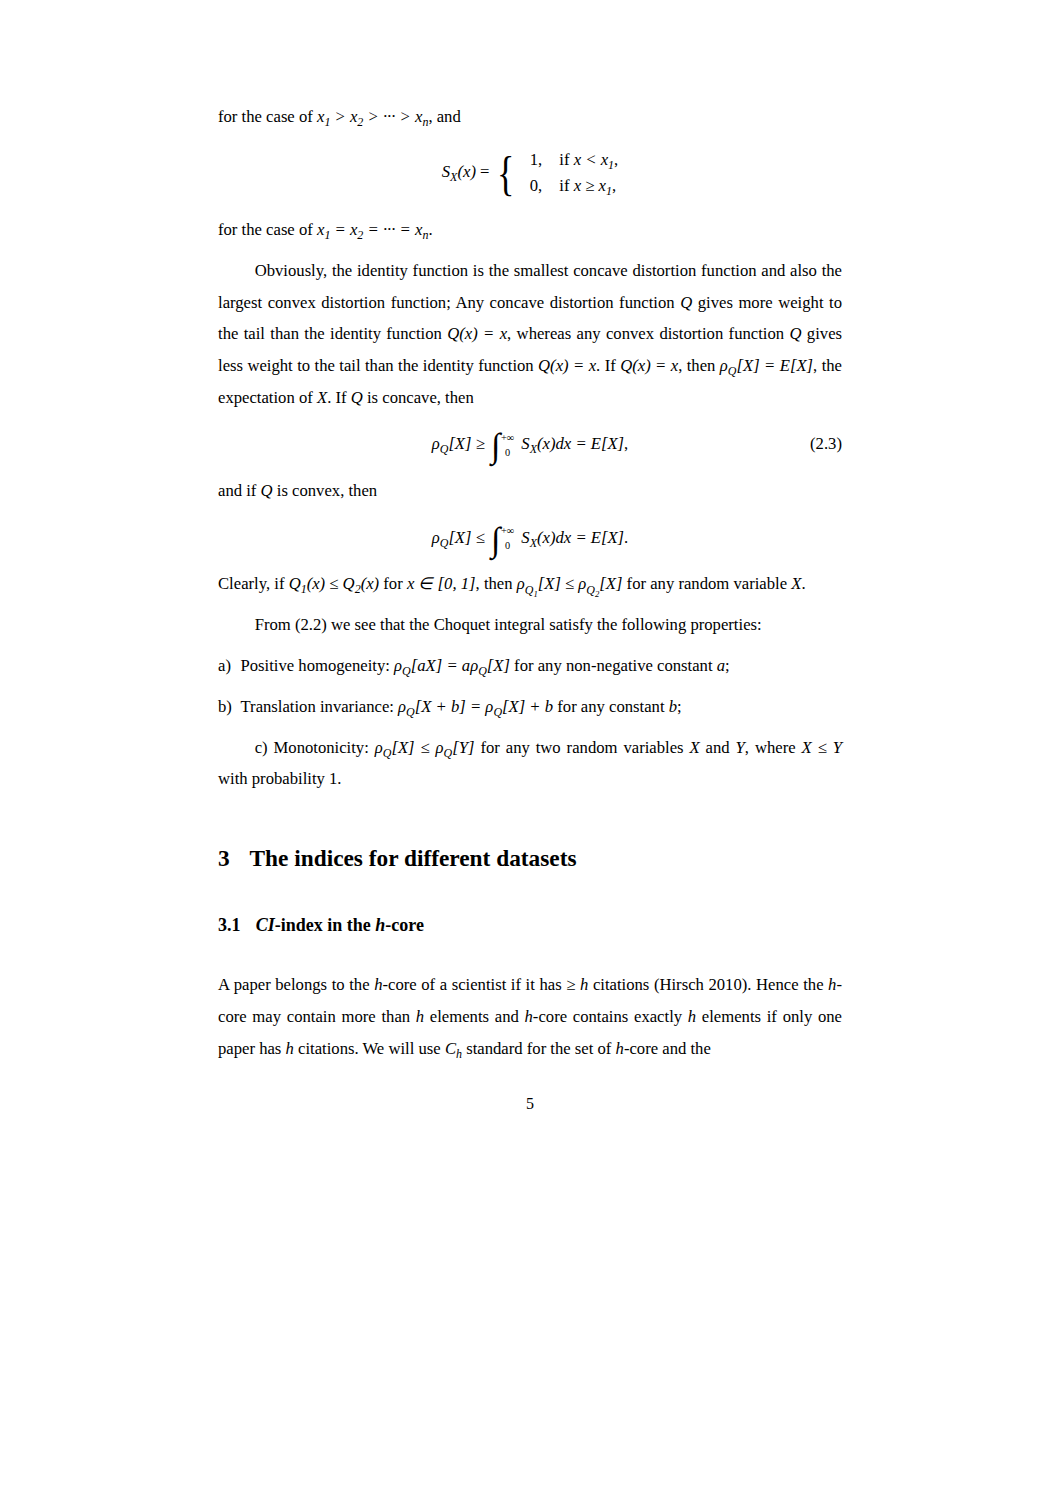for the case of x1 > x2 > ··· > xn, and
SX(x) = { 1, if x < x1, 0, if x ≥ x1,
for the case of x1 = x2 = ··· = xn.
Obviously, the identity function is the smallest concave distortion function and also the largest convex distortion function; Any concave distortion function Q gives more weight to the tail than the identity function Q(x) = x, whereas any convex distortion function Q gives less weight to the tail than the identity function Q(x) = x. If Q(x) = x, then ρQ[X] = E[X], the expectation of X. If Q is concave, then
ρQ[X] ≥ ∫ +∞0 SX(x)dx = E[X], (2.3)
and if Q is convex, then
ρQ[X] ≤ ∫ +∞0 SX(x)dx = E[X].
Clearly, if Q1(x) ≤ Q2(x) for x ∈ [0, 1], then ρQ1[X] ≤ ρQ2[X] for any random variable X.
From (2.2) we see that the Choquet integral satisfy the following properties:
a) Positive homogeneity: ρQ[aX] = aρQ[X] for any non-negative constant a;
b) Translation invariance: ρQ[X + b] = ρQ[X] + b for any constant b;
c) Monotonicity: ρQ[X] ≤ ρQ[Y] for any two random variables X and Y, where X ≤ Y with probability 1.
3 The indices for different datasets
3.1 CI-index in the h-core
A paper belongs to the h-core of a scientist if it has ≥ h citations (Hirsch 2010). Hence the h-core may contain more than h elements and h-core contains exactly h elements if only one paper has h citations. We will use Ch standard for the set of h-core and the
5